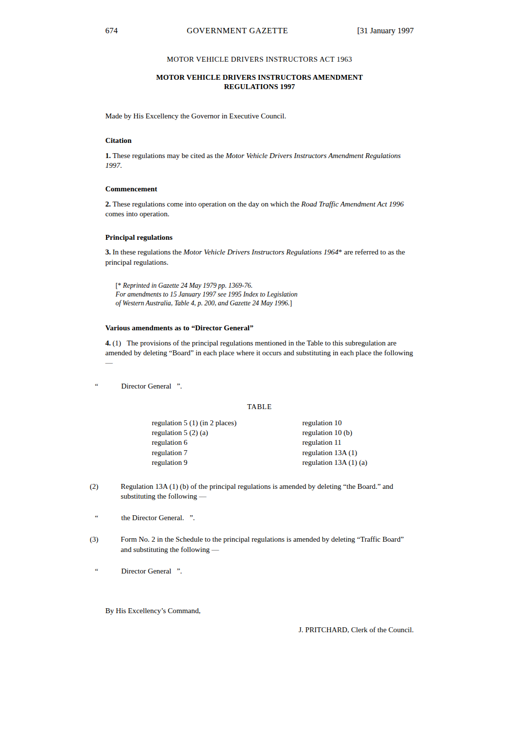674 GOVERNMENT GAZETTE [31 January 1997
MOTOR VEHICLE DRIVERS INSTRUCTORS ACT 1963
MOTOR VEHICLE DRIVERS INSTRUCTORS AMENDMENT
REGULATIONS 1997
Made by His Excellency the Governor in Executive Council.
Citation
1. These regulations may be cited as the Motor Vehicle Drivers Instructors Amendment Regulations 1997.
Commencement
2. These regulations come into operation on the day on which the Road Traffic Amendment Act 1996 comes into operation.
Principal regulations
3. In these regulations the Motor Vehicle Drivers Instructors Regulations 1964* are referred to as the principal regulations.
[* Reprinted in Gazette 24 May 1979 pp. 1369-76.
For amendments to 15 January 1997 see 1995 Index to Legislation
of Western Australia, Table 4, p. 200, and Gazette 24 May 1996.]
Various amendments as to “Director General”
4.(1) The provisions of the principal regulations mentioned in the Table to this subregulation are amended by deleting “Board” in each place where it occurs and substituting in each place the following —
“Director General ”.
TABLE
| regulation 5 (1) (in 2 places) | regulation 10 |
| regulation 5 (2) (a) | regulation 10 (b) |
| regulation 6 | regulation 11 |
| regulation 7 | regulation 13A (1) |
| regulation 9 | regulation 13A (1) (a) |
(2) Regulation 13A (1) (b) of the principal regulations is amended by deleting “the Board.” and substituting the following —
“the Director General. ”.
(3) Form No. 2 in the Schedule to the principal regulations is amended by deleting “Traffic Board” and substituting the following —
“Director General ”.
By His Excellency’s Command,
J. PRITCHARD, Clerk of the Council.